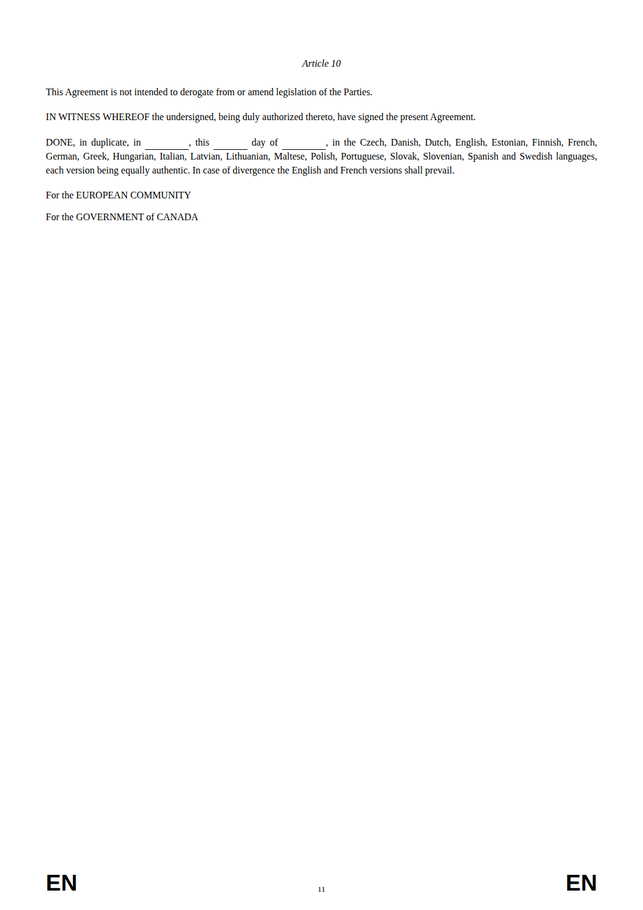Article 10
This Agreement is not intended to derogate from or amend legislation of the Parties.
IN WITNESS WHEREOF the undersigned, being duly authorized thereto, have signed the present Agreement.
DONE, in duplicate, in , this day of , in the Czech, Danish, Dutch, English, Estonian, Finnish, French, German, Greek, Hungarian, Italian, Latvian, Lithuanian, Maltese, Polish, Portuguese, Slovak, Slovenian, Spanish and Swedish languages, each version being equally authentic. In case of divergence the English and French versions shall prevail.
For the EUROPEAN COMMUNITY
For the GOVERNMENT of CANADA
EN 11 EN